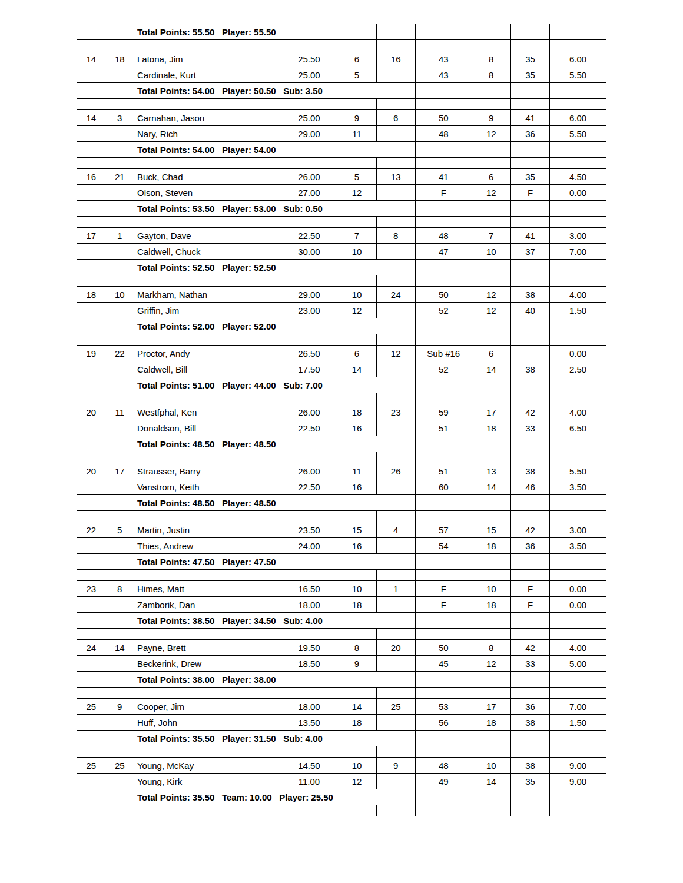| | | Total Points: 55.50 Player: 55.50 | | | | | | |
| 14 | 18 | Latona, Jim | 25.50 | 6 | 16 | 43 | 8 | 35 | 6.00 |
| | | Cardinale, Kurt | 25.00 | 5 | | 43 | 8 | 35 | 5.50 |
| | | Total Points: 54.00 Player: 50.50 Sub: 3.50 | | | | |
| 14 | 3 | Carnahan, Jason | 25.00 | 9 | 6 | 50 | 9 | 41 | 6.00 |
| | | Nary, Rich | 29.00 | 11 | | 48 | 12 | 36 | 5.50 |
| | | Total Points: 54.00 Player: 54.00 | | | | |
| 16 | 21 | Buck, Chad | 26.00 | 5 | 13 | 41 | 6 | 35 | 4.50 |
| | | Olson, Steven | 27.00 | 12 | | F | 12 | F | 0.00 |
| | | Total Points: 53.50 Player: 53.00 Sub: 0.50 | | | | |
| 17 | 1 | Gayton, Dave | 22.50 | 7 | 8 | 48 | 7 | 41 | 3.00 |
| | | Caldwell, Chuck | 30.00 | 10 | | 47 | 10 | 37 | 7.00 |
| | | Total Points: 52.50 Player: 52.50 | | | | |
| 18 | 10 | Markham, Nathan | 29.00 | 10 | 24 | 50 | 12 | 38 | 4.00 |
| | | Griffin, Jim | 23.00 | 12 | | 52 | 12 | 40 | 1.50 |
| | | Total Points: 52.00 Player: 52.00 | | | | |
| 19 | 22 | Proctor, Andy | 26.50 | 6 | 12 | Sub #16 | 6 | | 0.00 |
| | | Caldwell, Bill | 17.50 | 14 | | 52 | 14 | 38 | 2.50 |
| | | Total Points: 51.00 Player: 44.00 Sub: 7.00 | | | | |
| 20 | 11 | Westfphal, Ken | 26.00 | 18 | 23 | 59 | 17 | 42 | 4.00 |
| | | Donaldson, Bill | 22.50 | 16 | | 51 | 18 | 33 | 6.50 |
| | | Total Points: 48.50 Player: 48.50 | | | | |
| 20 | 17 | Strausser, Barry | 26.00 | 11 | 26 | 51 | 13 | 38 | 5.50 |
| | | Vanstrom, Keith | 22.50 | 16 | | 60 | 14 | 46 | 3.50 |
| | | Total Points: 48.50 Player: 48.50 | | | | |
| 22 | 5 | Martin, Justin | 23.50 | 15 | 4 | 57 | 15 | 42 | 3.00 |
| | | Thies, Andrew | 24.00 | 16 | | 54 | 18 | 36 | 3.50 |
| | | Total Points: 47.50 Player: 47.50 | | | | |
| 23 | 8 | Himes, Matt | 16.50 | 10 | 1 | F | 10 | F | 0.00 |
| | | Zamborik, Dan | 18.00 | 18 | | F | 18 | F | 0.00 |
| | | Total Points: 38.50 Player: 34.50 Sub: 4.00 | | | | |
| 24 | 14 | Payne, Brett | 19.50 | 8 | 20 | 50 | 8 | 42 | 4.00 |
| | | Beckerink, Drew | 18.50 | 9 | | 45 | 12 | 33 | 5.00 |
| | | Total Points: 38.00 Player: 38.00 | | | | |
| 25 | 9 | Cooper, Jim | 18.00 | 14 | 25 | 53 | 17 | 36 | 7.00 |
| | | Huff, John | 13.50 | 18 | | 56 | 18 | 38 | 1.50 |
| | | Total Points: 35.50 Player: 31.50 Sub: 4.00 | | | | |
| 25 | 25 | Young, McKay | 14.50 | 10 | 9 | 48 | 10 | 38 | 9.00 |
| | | Young, Kirk | 11.00 | 12 | | 49 | 14 | 35 | 9.00 |
| | | Total Points: 35.50 Team: 10.00 Player: 25.50 | | | | |